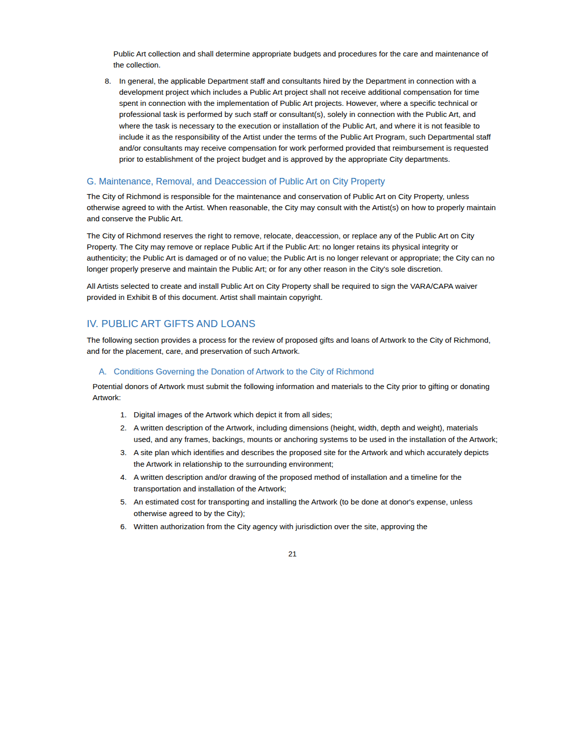Public Art collection and shall determine appropriate budgets and procedures for the care and maintenance of the collection.
In general, the applicable Department staff and consultants hired by the Department in connection with a development project which includes a Public Art project shall not receive additional compensation for time spent in connection with the implementation of Public Art projects. However, where a specific technical or professional task is performed by such staff or consultant(s), solely in connection with the Public Art, and where the task is necessary to the execution or installation of the Public Art, and where it is not feasible to include it as the responsibility of the Artist under the terms of the Public Art Program, such Departmental staff and/or consultants may receive compensation for work performed provided that reimbursement is requested prior to establishment of the project budget and is approved by the appropriate City departments.
G. Maintenance, Removal, and Deaccession of Public Art on City Property
The City of Richmond is responsible for the maintenance and conservation of Public Art on City Property, unless otherwise agreed to with the Artist. When reasonable, the City may consult with the Artist(s) on how to properly maintain and conserve the Public Art.
The City of Richmond reserves the right to remove, relocate, deaccession, or replace any of the Public Art on City Property. The City may remove or replace Public Art if the Public Art: no longer retains its physical integrity or authenticity; the Public Art is damaged or of no value; the Public Art is no longer relevant or appropriate; the City can no longer properly preserve and maintain the Public Art; or for any other reason in the City's sole discretion.
All Artists selected to create and install Public Art on City Property shall be required to sign the VARA/CAPA waiver provided in Exhibit B of this document. Artist shall maintain copyright.
IV. PUBLIC ART GIFTS AND LOANS
The following section provides a process for the review of proposed gifts and loans of Artwork to the City of Richmond, and for the placement, care, and preservation of such Artwork.
A. Conditions Governing the Donation of Artwork to the City of Richmond
Potential donors of Artwork must submit the following information and materials to the City prior to gifting or donating Artwork:
Digital images of the Artwork which depict it from all sides;
A written description of the Artwork, including dimensions (height, width, depth and weight), materials used, and any frames, backings, mounts or anchoring systems to be used in the installation of the Artwork;
A site plan which identifies and describes the proposed site for the Artwork and which accurately depicts the Artwork in relationship to the surrounding environment;
A written description and/or drawing of the proposed method of installation and a timeline for the transportation and installation of the Artwork;
An estimated cost for transporting and installing the Artwork (to be done at donor's expense, unless otherwise agreed to by the City);
Written authorization from the City agency with jurisdiction over the site, approving the
21